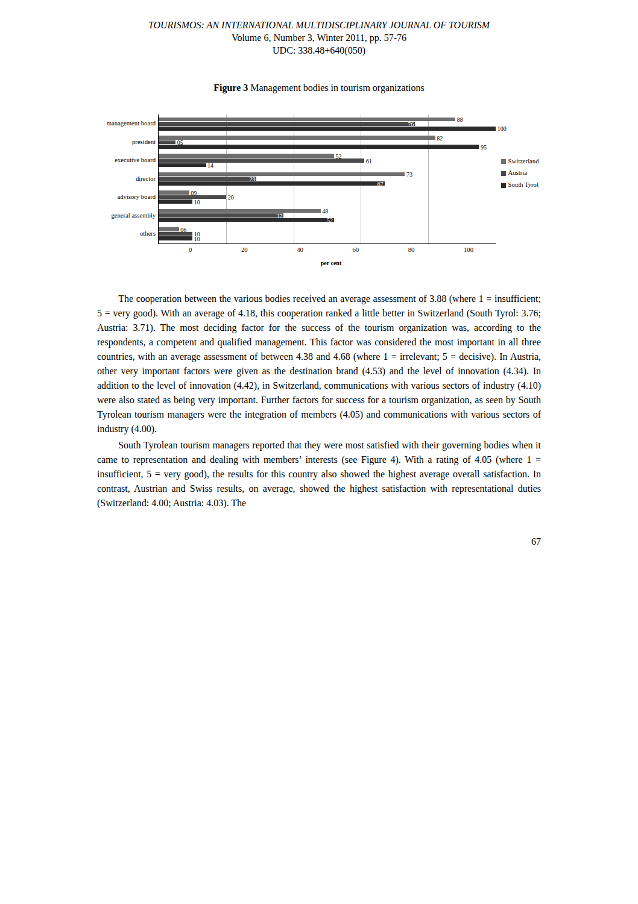TOURISMOS: AN INTERNATIONAL MULTIDISCIPLINARY JOURNAL OF TOURISM
Volume 6, Number 3, Winter 2011, pp. 57-76
UDC: 338.48+640(050)
Figure 3 Management bodies in tourism organizations
management board president executive board director advisory board general assembly others
88
76
100
82
05
95
52
61
14
73
29
67
09
20
10
48
37
52
06
10
10
Switzerland
Austria
South Tyrol
020406080100
per cent
The cooperation between the various bodies received an average assessment of 3.88 (where 1 = insufficient; 5 = very good). With an average of 4.18, this cooperation ranked a little better in Switzerland (South Tyrol: 3.76; Austria: 3.71). The most deciding factor for the success of the tourism organization was, according to the respondents, a competent and qualified management. This factor was considered the most important in all three countries, with an average assessment of between 4.38 and 4.68 (where 1 = irrelevant; 5 = decisive). In Austria, other very important factors were given as the destination brand (4.53) and the level of innovation (4.34). In addition to the level of innovation (4.42), in Switzerland, communications with various sectors of industry (4.10) were also stated as being very important. Further factors for success for a tourism organization, as seen by South Tyrolean tourism managers were the integration of members (4.05) and communications with various sectors of industry (4.00).
South Tyrolean tourism managers reported that they were most satisfied with their governing bodies when it came to representation and dealing with members’ interests (see Figure 4). With a rating of 4.05 (where 1 = insufficient, 5 = very good), the results for this country also showed the highest average overall satisfaction. In contrast, Austrian and Swiss results, on average, showed the highest satisfaction with representational duties (Switzerland: 4.00; Austria: 4.03). The
67